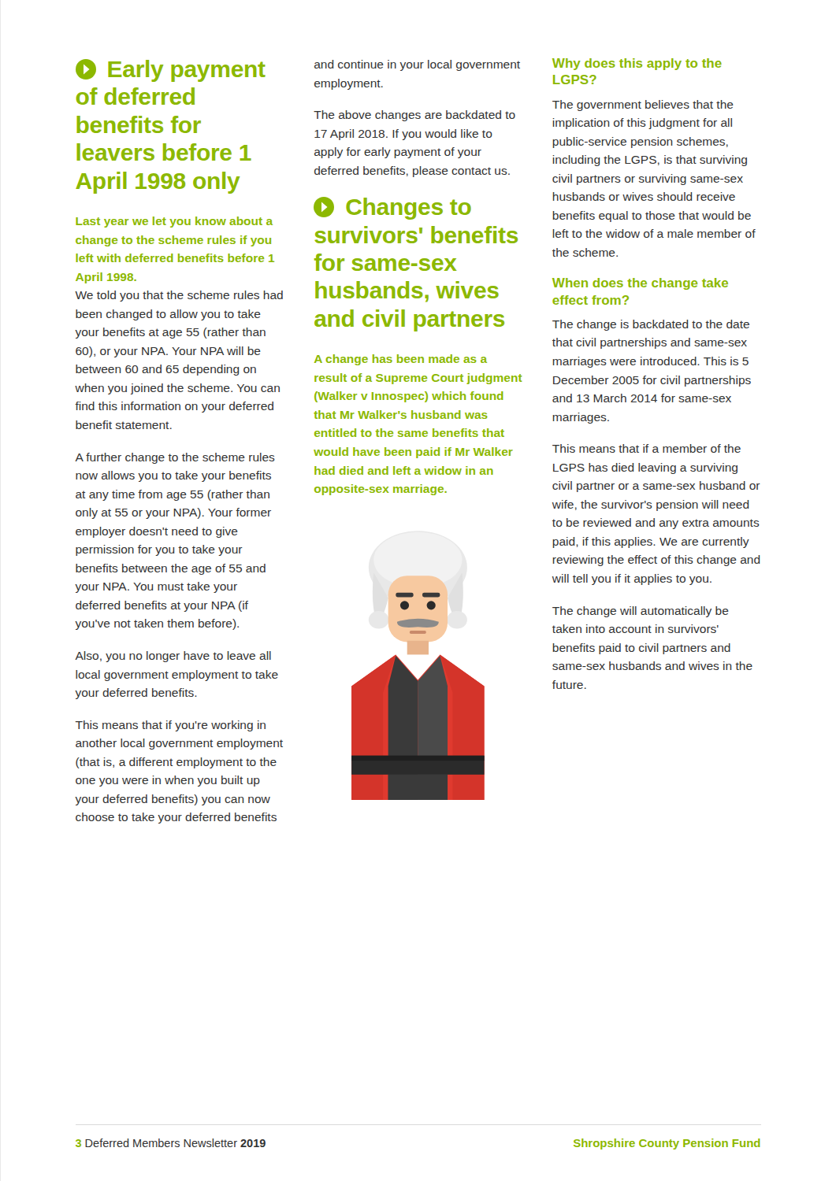Early payment of deferred benefits for leavers before 1 April 1998 only
Last year we let you know about a change to the scheme rules if you left with deferred benefits before 1 April 1998.
We told you that the scheme rules had been changed to allow you to take your benefits at age 55 (rather than 60), or your NPA. Your NPA will be between 60 and 65 depending on when you joined the scheme. You can find this information on your deferred benefit statement.
A further change to the scheme rules now allows you to take your benefits at any time from age 55 (rather than only at 55 or your NPA). Your former employer doesn't need to give permission for you to take your benefits between the age of 55 and your NPA. You must take your deferred benefits at your NPA (if you've not taken them before).
Also, you no longer have to leave all local government employment to take your deferred benefits.
This means that if you're working in another local government employment (that is, a different employment to the one you were in when you built up your deferred benefits) you can now choose to take your deferred benefits
and continue in your local government employment.
The above changes are backdated to 17 April 2018. If you would like to apply for early payment of your deferred benefits, please contact us.
Changes to survivors' benefits for same-sex husbands, wives and civil partners
A change has been made as a result of a Supreme Court judgment (Walker v Innospec) which found that Mr Walker's husband was entitled to the same benefits that would have been paid if Mr Walker had died and left a widow in an opposite-sex marriage.
Why does this apply to the LGPS?
The government believes that the implication of this judgment for all public-service pension schemes, including the LGPS, is that surviving civil partners or surviving same-sex husbands or wives should receive benefits equal to those that would be left to the widow of a male member of the scheme.
When does the change take effect from?
The change is backdated to the date that civil partnerships and same-sex marriages were introduced. This is 5 December 2005 for civil partnerships and 13 March 2014 for same-sex marriages.
This means that if a member of the LGPS has died leaving a surviving civil partner or a same-sex husband or wife, the survivor's pension will need to be reviewed and any extra amounts paid, if this applies. We are currently reviewing the effect of this change and will tell you if it applies to you.
The change will automatically be taken into account in survivors' benefits paid to civil partners and same-sex husbands and wives in the future.
3 Deferred Members Newsletter 2019
Shropshire County Pension Fund